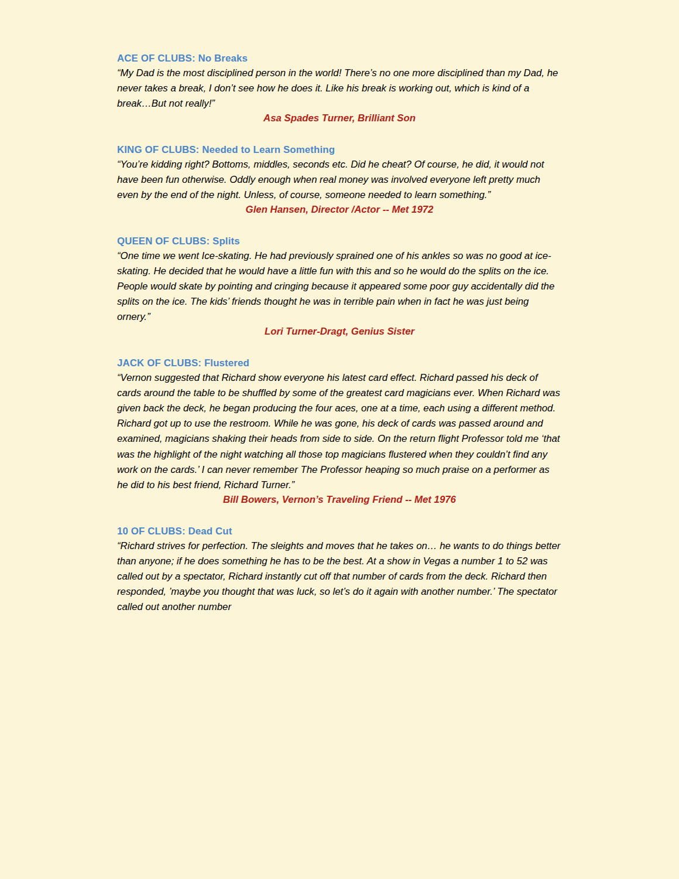ACE OF CLUBS: No Breaks
“My Dad is the most disciplined person in the world! There’s no one more disciplined than my Dad, he never takes a break, I don’t see how he does it. Like his break is working out, which is kind of a break…But not really!”
Asa Spades Turner, Brilliant Son
KING OF CLUBS: Needed to Learn Something
“You’re kidding right? Bottoms, middles, seconds etc. Did he cheat? Of course, he did, it would not have been fun otherwise. Oddly enough when real money was involved everyone left pretty much even by the end of the night. Unless, of course, someone needed to learn something.”
Glen Hansen, Director /Actor -- Met 1972
QUEEN OF CLUBS: Splits
“One time we went Ice-skating. He had previously sprained one of his ankles so was no good at ice-skating. He decided that he would have a little fun with this and so he would do the splits on the ice. People would skate by pointing and cringing because it appeared some poor guy accidentally did the splits on the ice. The kids’ friends thought he was in terrible pain when in fact he was just being ornery.”
Lori Turner-Dragt, Genius Sister
JACK OF CLUBS: Flustered
“Vernon suggested that Richard show everyone his latest card effect. Richard passed his deck of cards around the table to be shuffled by some of the greatest card magicians ever. When Richard was given back the deck, he began producing the four aces, one at a time, each using a different method. Richard got up to use the restroom. While he was gone, his deck of cards was passed around and examined, magicians shaking their heads from side to side. On the return flight Professor told me ‘that was the highlight of the night watching all those top magicians flustered when they couldn’t find any work on the cards.’ I can never remember The Professor heaping so much praise on a performer as he did to his best friend, Richard Turner.”
Bill Bowers, Vernon’s Traveling Friend -- Met 1976
10 OF CLUBS: Dead Cut
“Richard strives for perfection. The sleights and moves that he takes on… he wants to do things better than anyone; if he does something he has to be the best. At a show in Vegas a number 1 to 52 was called out by a spectator, Richard instantly cut off that number of cards from the deck. Richard then responded, ’maybe you thought that was luck, so let’s do it again with another number.’ The spectator called out another number